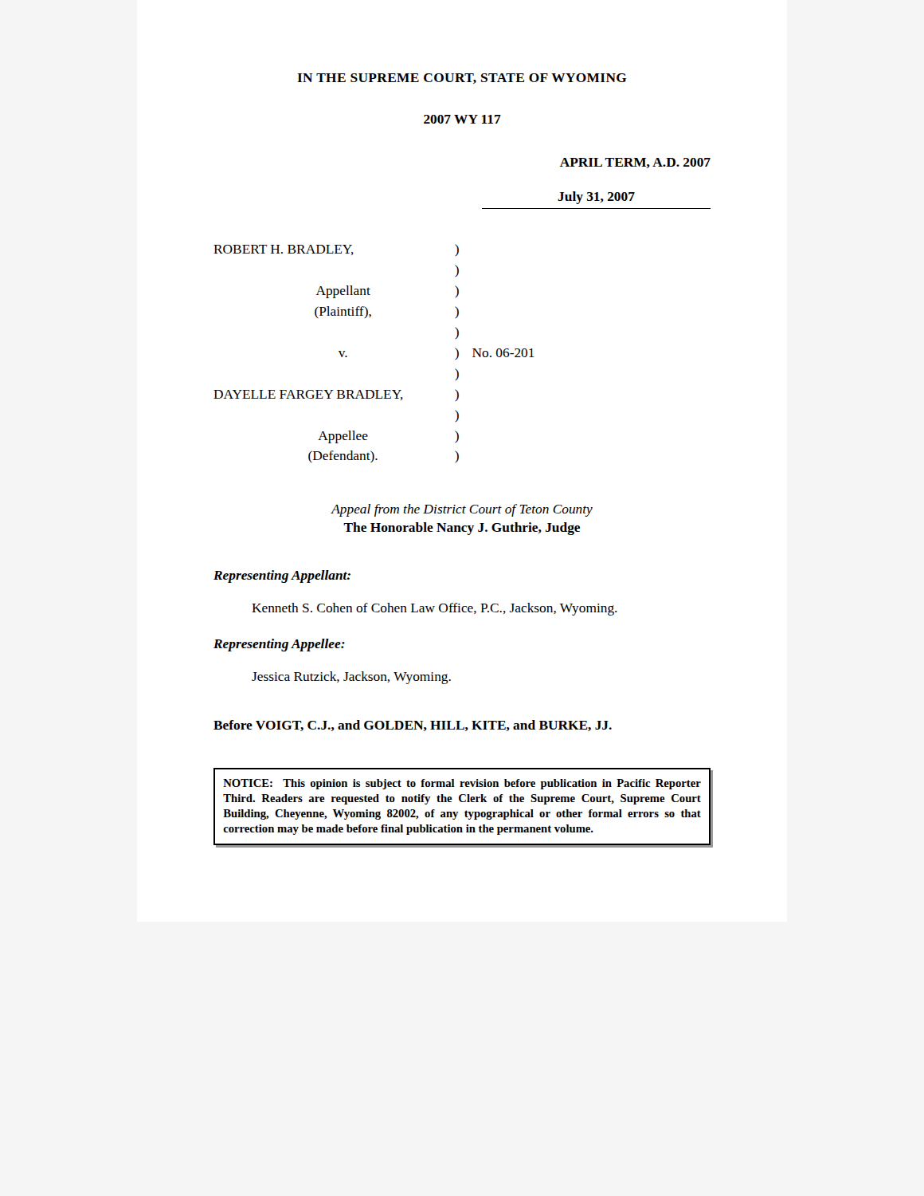IN THE SUPREME COURT, STATE OF WYOMING
2007 WY 117
APRIL TERM, A.D. 2007
July 31, 2007
| ROBERT H. BRADLEY, | ) | |
| | ) | |
| Appellant | ) | |
| (Plaintiff), | ) | |
| | ) | |
| v. | ) | No. 06-201 |
| | ) | |
| DAYELLE FARGEY BRADLEY, | ) | |
| | ) | |
| Appellee | ) | |
| (Defendant). | ) | |
Appeal from the District Court of Teton County
The Honorable Nancy J. Guthrie, Judge
Representing Appellant:
Kenneth S. Cohen of Cohen Law Office, P.C., Jackson, Wyoming.
Representing Appellee:
Jessica Rutzick, Jackson, Wyoming.
Before VOIGT, C.J., and GOLDEN, HILL, KITE, and BURKE, JJ.
NOTICE: This opinion is subject to formal revision before publication in Pacific Reporter Third. Readers are requested to notify the Clerk of the Supreme Court, Supreme Court Building, Cheyenne, Wyoming 82002, of any typographical or other formal errors so that correction may be made before final publication in the permanent volume.